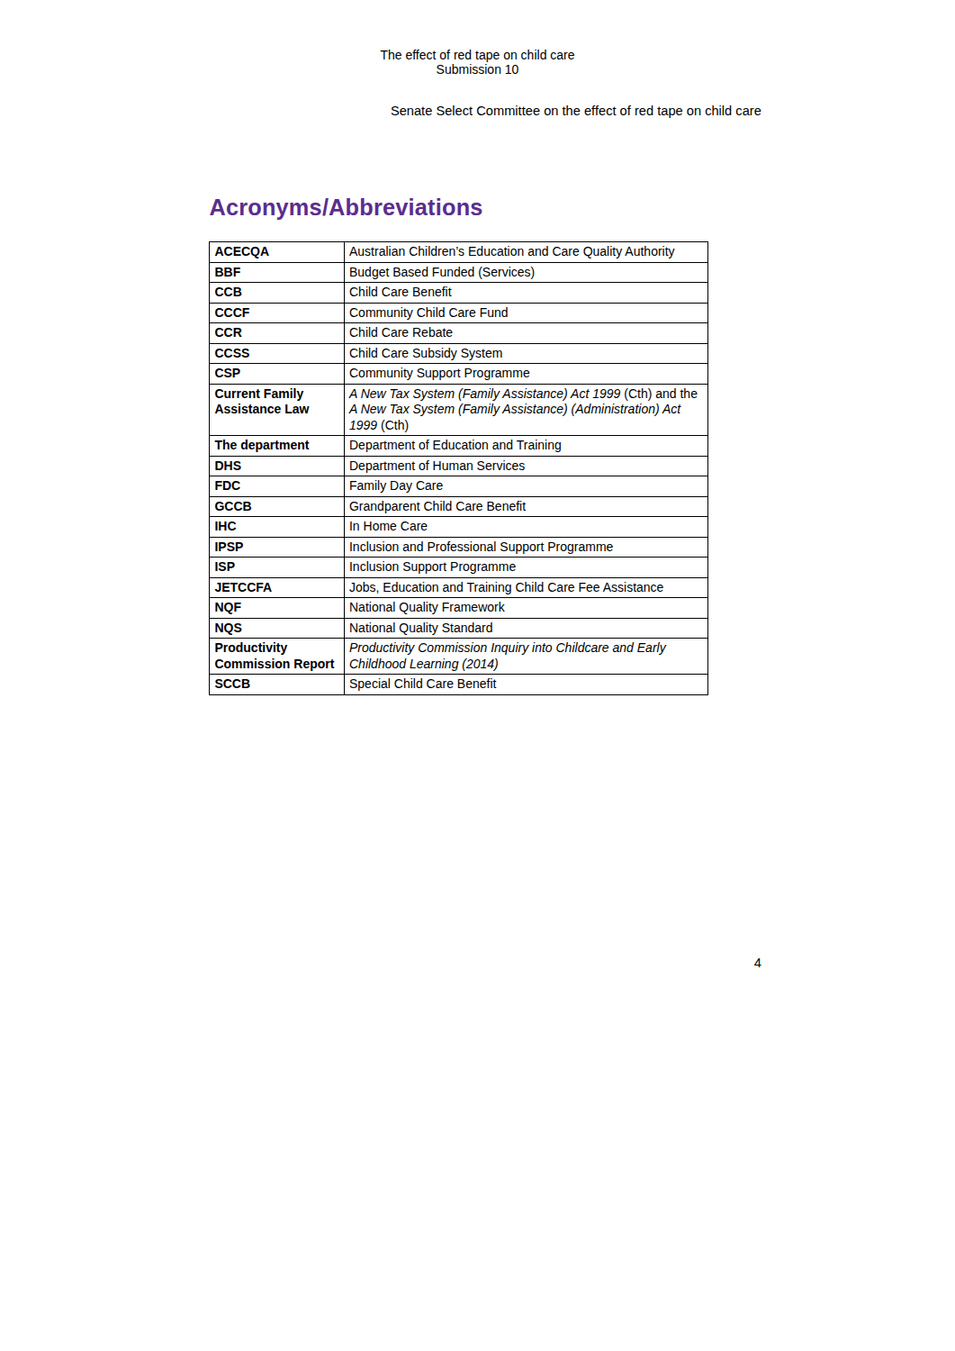The effect of red tape on child care Submission 10
Senate Select Committee on the effect of red tape on child care
Acronyms/Abbreviations
| ACECQA | Australian Children’s Education and Care Quality Authority |
| BBF | Budget Based Funded (Services) |
| CCB | Child Care Benefit |
| CCCF | Community Child Care Fund |
| CCR | Child Care Rebate |
| CCSS | Child Care Subsidy System |
| CSP | Community Support Programme |
| Current Family Assistance Law | A New Tax System (Family Assistance) Act 1999 (Cth) and the A New Tax System (Family Assistance) (Administration) Act 1999 (Cth) |
| The department | Department of Education and Training |
| DHS | Department of Human Services |
| FDC | Family Day Care |
| GCCB | Grandparent Child Care Benefit |
| IHC | In Home Care |
| IPSP | Inclusion and Professional Support Programme |
| ISP | Inclusion Support Programme |
| JETCCFA | Jobs, Education and Training Child Care Fee Assistance |
| NQF | National Quality Framework |
| NQS | National Quality Standard |
| Productivity Commission Report | Productivity Commission Inquiry into Childcare and Early Childhood Learning (2014) |
| SCCB | Special Child Care Benefit |
4